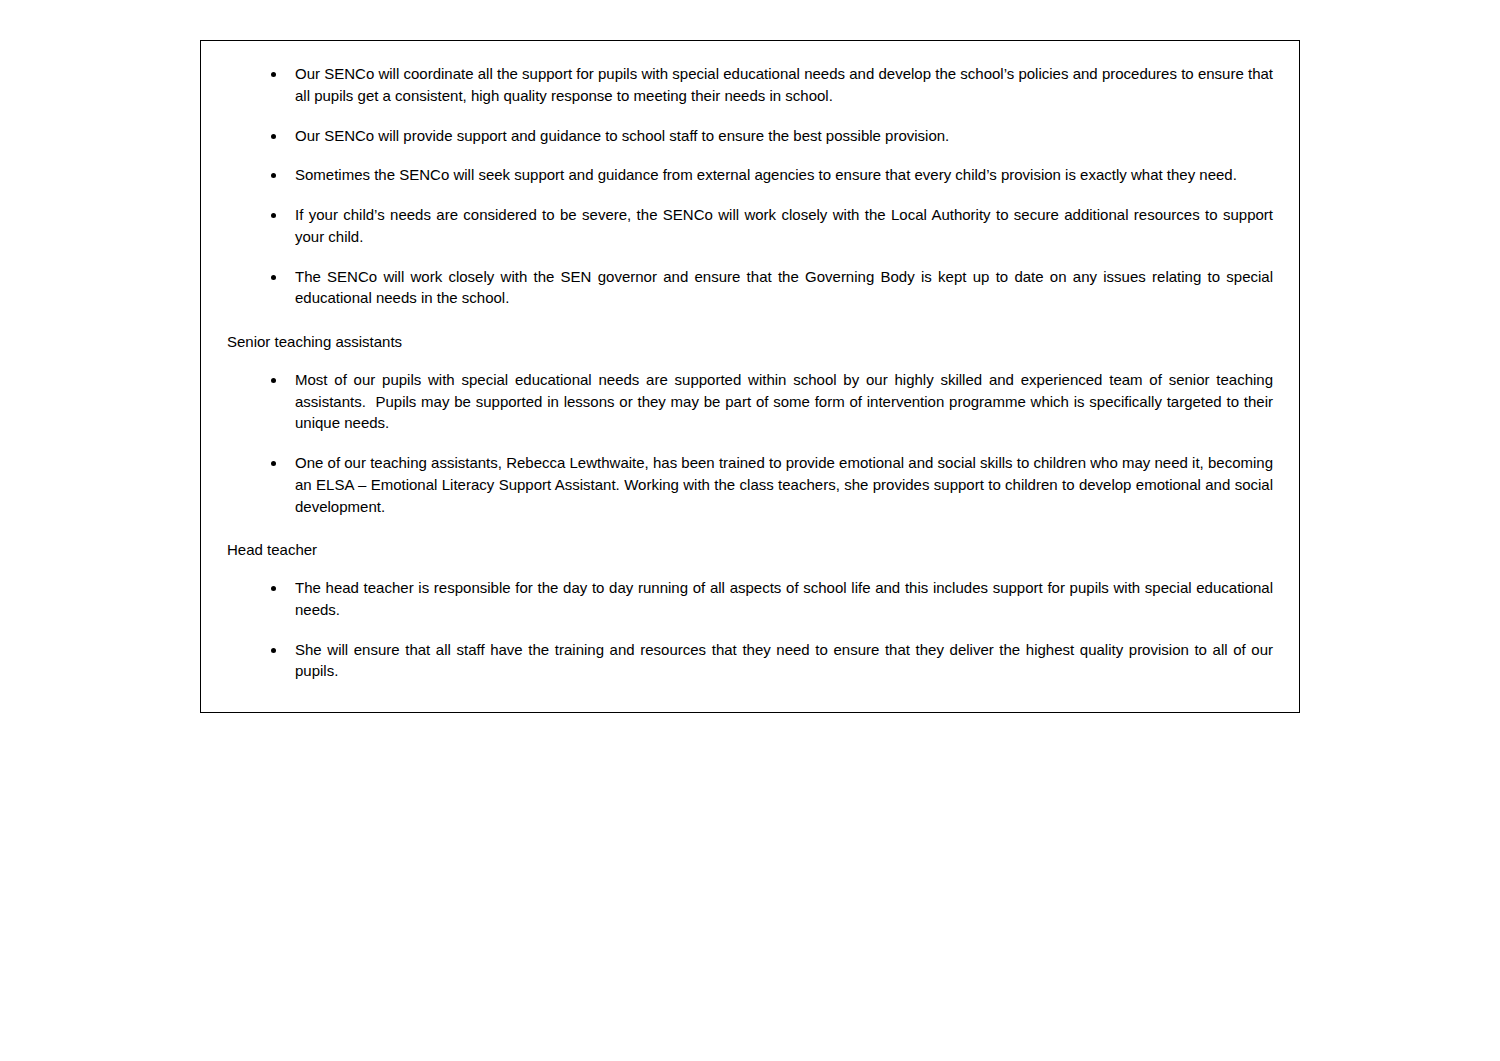Our SENCo will coordinate all the support for pupils with special educational needs and develop the school’s policies and procedures to ensure that all pupils get a consistent, high quality response to meeting their needs in school.
Our SENCo will provide support and guidance to school staff to ensure the best possible provision.
Sometimes the SENCo will seek support and guidance from external agencies to ensure that every child’s provision is exactly what they need.
If your child’s needs are considered to be severe, the SENCo will work closely with the Local Authority to secure additional resources to support your child.
The SENCo will work closely with the SEN governor and ensure that the Governing Body is kept up to date on any issues relating to special educational needs in the school.
Senior teaching assistants
Most of our pupils with special educational needs are supported within school by our highly skilled and experienced team of senior teaching assistants. Pupils may be supported in lessons or they may be part of some form of intervention programme which is specifically targeted to their unique needs.
One of our teaching assistants, Rebecca Lewthwaite, has been trained to provide emotional and social skills to children who may need it, becoming an ELSA – Emotional Literacy Support Assistant. Working with the class teachers, she provides support to children to develop emotional and social development.
Head teacher
The head teacher is responsible for the day to day running of all aspects of school life and this includes support for pupils with special educational needs.
She will ensure that all staff have the training and resources that they need to ensure that they deliver the highest quality provision to all of our pupils.